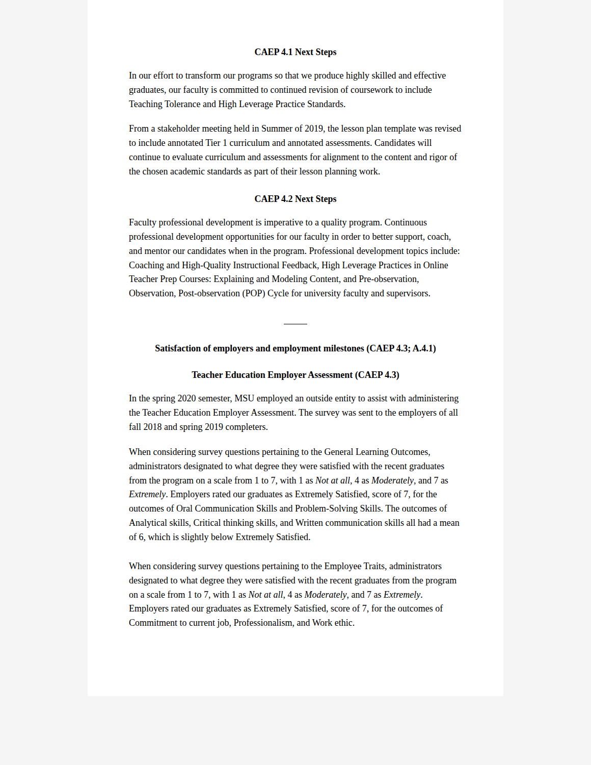CAEP 4.1 Next Steps
In our effort to transform our programs so that we produce highly skilled and effective graduates, our faculty is committed to continued revision of coursework to include Teaching Tolerance and High Leverage Practice Standards.
From a stakeholder meeting held in Summer of 2019, the lesson plan template was revised to include annotated Tier 1 curriculum and annotated assessments. Candidates will continue to evaluate curriculum and assessments for alignment to the content and rigor of the chosen academic standards as part of their lesson planning work.
CAEP 4.2 Next Steps
Faculty professional development is imperative to a quality program. Continuous professional development opportunities for our faculty in order to better support, coach, and mentor our candidates when in the program. Professional development topics include: Coaching and High-Quality Instructional Feedback, High Leverage Practices in Online Teacher Prep Courses: Explaining and Modeling Content, and Pre-observation, Observation, Post-observation (POP) Cycle for university faculty and supervisors.
Satisfaction of employers and employment milestones (CAEP 4.3; A.4.1)
Teacher Education Employer Assessment (CAEP 4.3)
In the spring 2020 semester, MSU employed an outside entity to assist with administering the Teacher Education Employer Assessment. The survey was sent to the employers of all fall 2018 and spring 2019 completers.
When considering survey questions pertaining to the General Learning Outcomes, administrators designated to what degree they were satisfied with the recent graduates from the program on a scale from 1 to 7, with 1 as Not at all, 4 as Moderately, and 7 as Extremely. Employers rated our graduates as Extremely Satisfied, score of 7, for the outcomes of Oral Communication Skills and Problem-Solving Skills. The outcomes of Analytical skills, Critical thinking skills, and Written communication skills all had a mean of 6, which is slightly below Extremely Satisfied.
When considering survey questions pertaining to the Employee Traits, administrators designated to what degree they were satisfied with the recent graduates from the program on a scale from 1 to 7, with 1 as Not at all, 4 as Moderately, and 7 as Extremely. Employers rated our graduates as Extremely Satisfied, score of 7, for the outcomes of Commitment to current job, Professionalism, and Work ethic.